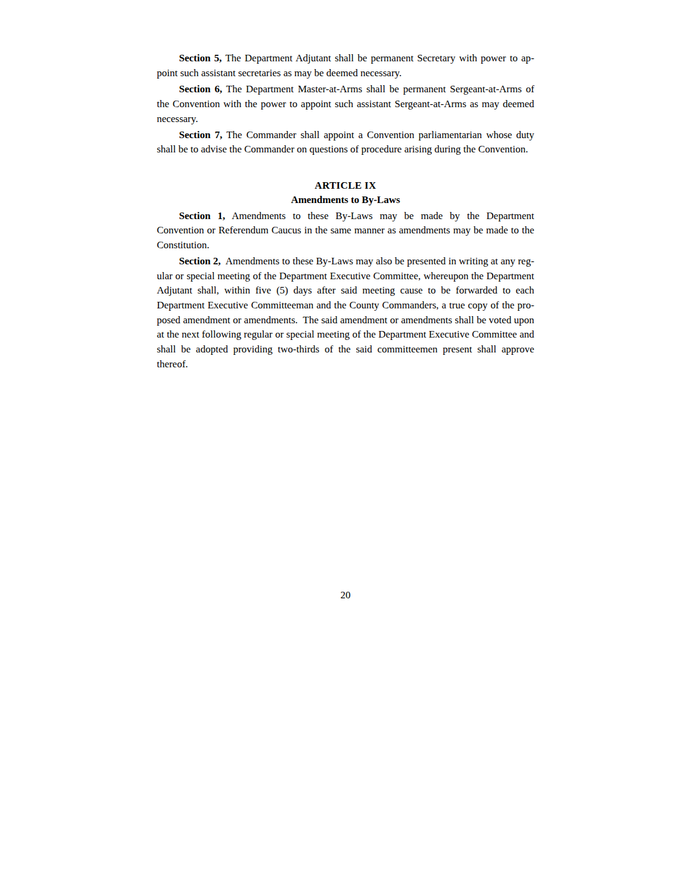Section 5, The Department Adjutant shall be permanent Secretary with power to appoint such assistant secretaries as may be deemed necessary.
Section 6, The Department Master-at-Arms shall be permanent Sergeant-at-Arms of the Convention with the power to appoint such assistant Sergeant-at-Arms as may deemed necessary.
Section 7, The Commander shall appoint a Convention parliamentarian whose duty shall be to advise the Commander on questions of procedure arising during the Convention.
ARTICLE IX
Amendments to By-Laws
Section 1, Amendments to these By-Laws may be made by the Department Convention or Referendum Caucus in the same manner as amendments may be made to the Constitution.
Section 2, Amendments to these By-Laws may also be presented in writing at any regular or special meeting of the Department Executive Committee, whereupon the Department Adjutant shall, within five (5) days after said meeting cause to be forwarded to each Department Executive Committeeman and the County Commanders, a true copy of the proposed amendment or amendments. The said amendment or amendments shall be voted upon at the next following regular or special meeting of the Department Executive Committee and shall be adopted providing two-thirds of the said committeemen present shall approve thereof.
20